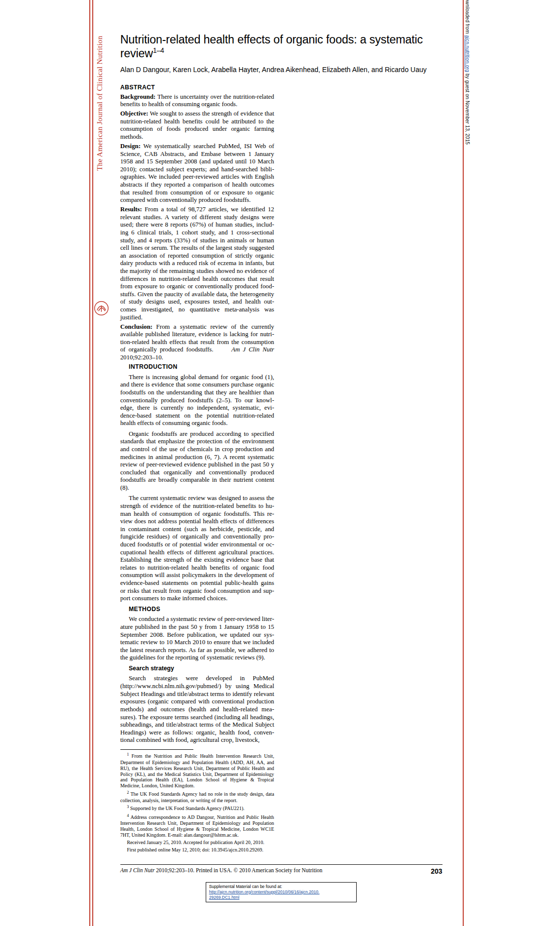The American Journal of Clinical Nutrition
Downloaded from ajcn.nutrition.org by guest on November 13, 2015
Nutrition-related health effects of organic foods: a systematic review1–4
Alan D Dangour, Karen Lock, Arabella Hayter, Andrea Aikenhead, Elizabeth Allen, and Ricardo Uauy
ABSTRACT
Background: There is uncertainty over the nutrition-related benefits to health of consuming organic foods.
Objective: We sought to assess the strength of evidence that nutrition-related health benefits could be attributed to the consumption of foods produced under organic farming methods.
Design: We systematically searched PubMed, ISI Web of Science, CAB Abstracts, and Embase between 1 January 1958 and 15 September 2008 (and updated until 10 March 2010); contacted subject experts; and hand-searched bibliographies. We included peer-reviewed articles with English abstracts if they reported a comparison of health outcomes that resulted from consumption of or exposure to organic compared with conventionally produced foodstuffs.
Results: From a total of 98,727 articles, we identified 12 relevant studies. A variety of different study designs were used; there were 8 reports (67%) of human studies, including 6 clinical trials, 1 cohort study, and 1 cross-sectional study, and 4 reports (33%) of studies in animals or human cell lines or serum. The results of the largest study suggested an association of reported consumption of strictly organic dairy products with a reduced risk of eczema in infants, but the majority of the remaining studies showed no evidence of differences in nutrition-related health outcomes that result from exposure to organic or conventionally produced foodstuffs. Given the paucity of available data, the heterogeneity of study designs used, exposures tested, and health outcomes investigated, no quantitative meta-analysis was justified.
Conclusion: From a systematic review of the currently available published literature, evidence is lacking for nutrition-related health effects that result from the consumption of organically produced foodstuffs. Am J Clin Nutr 2010;92:203–10.
INTRODUCTION
There is increasing global demand for organic food (1), and there is evidence that some consumers purchase organic foodstuffs on the understanding that they are healthier than conventionally produced foodstuffs (2–5). To our knowledge, there is currently no independent, systematic, evidence-based statement on the potential nutrition-related health effects of consuming organic foods.
Organic foodstuffs are produced according to specified standards that emphasize the protection of the environment and control of the use of chemicals in crop production and medicines in animal production (6, 7). A recent systematic review of peer-reviewed evidence published in the past 50 y concluded that organically and conventionally produced foodstuffs are broadly comparable in their nutrient content (8).
The current systematic review was designed to assess the strength of evidence of the nutrition-related benefits to human health of consumption of organic foodstuffs. This review does not address potential health effects of differences in contaminant content (such as herbicide, pesticide, and fungicide residues) of organically and conventionally produced foodstuffs or of potential wider environmental or occupational health effects of different agricultural practices. Establishing the strength of the existing evidence base that relates to nutrition-related health benefits of organic food consumption will assist policymakers in the development of evidence-based statements on potential public-health gains or risks that result from organic food consumption and support consumers to make informed choices.
METHODS
We conducted a systematic review of peer-reviewed literature published in the past 50 y from 1 January 1958 to 15 September 2008. Before publication, we updated our systematic review to 10 March 2010 to ensure that we included the latest research reports. As far as possible, we adhered to the guidelines for the reporting of systematic reviews (9).
Search strategy
Search strategies were developed in PubMed (http://www.ncbi.nlm.nih.gov/pubmed/) by using Medical Subject Headings and title/abstract terms to identify relevant exposures (organic compared with conventional production methods) and outcomes (health and health-related measures). The exposure terms searched (including all headings, subheadings, and title/abstract terms of the Medical Subject Headings) were as follows: organic, health food, conventional combined with food, agricultural crop, livestock,
1 From the Nutrition and Public Health Intervention Research Unit, Department of Epidemiology and Population Health (ADD, AH, AA, and RU), the Health Services Research Unit, Department of Public Health and Policy (KL), and the Medical Statistics Unit, Department of Epidemiology and Population Health (EA), London School of Hygiene & Tropical Medicine, London, United Kingdom.
2 The UK Food Standards Agency had no role in the study design, data collection, analysis, interpretation, or writing of the report.
3 Supported by the UK Food Standards Agency (PAU221).
4 Address correspondence to AD Dangour, Nutrition and Public Health Intervention Research Unit, Department of Epidemiology and Population Health, London School of Hygiene & Tropical Medicine, London WC1E 7HT, United Kingdom. E-mail: alan.dangour@lshtm.ac.uk.
Received January 25, 2010. Accepted for publication April 20, 2010.
First published online May 12, 2010; doi: 10.3945/ajcn.2010.29269.
Am J Clin Nutr 2010;92:203–10. Printed in USA. © 2010 American Society for Nutrition 203
Supplemental Material can be found at:
http://ajcn.nutrition.org/content/suppl/2010/06/16/ajcn.2010.
29269.DC1.html